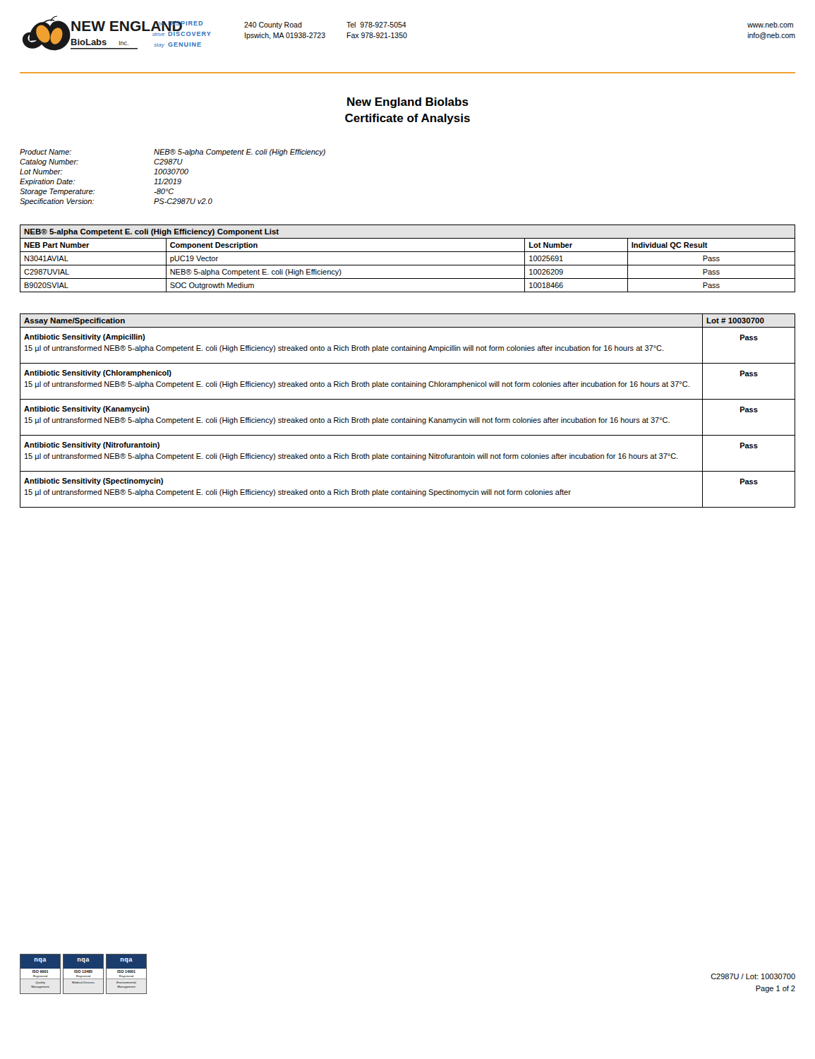NEW ENGLAND BioLabs Inc. be INSPIRED drive DISCOVERY stay GENUINE
240 County Road
Ipswich, MA 01938-2723
Tel 978-927-5054
Fax 978-921-1350
www.neb.com
info@neb.com
New England Biolabs
Certificate of Analysis
| Product Name: | NEB® 5-alpha Competent E. coli (High Efficiency) |
| Catalog Number: | C2987U |
| Lot Number: | 10030700 |
| Expiration Date: | 11/2019 |
| Storage Temperature: | -80°C |
| Specification Version: | PS-C2987U v2.0 |
| NEB® 5-alpha Competent E. coli (High Efficiency) Component List |
| --- |
| NEB Part Number | Component Description | Lot Number | Individual QC Result |
| N3041AVIAL | pUC19 Vector | 10025691 | Pass |
| C2987UVIAL | NEB® 5-alpha Competent E. coli (High Efficiency) | 10026209 | Pass |
| B9020SVIAL | SOC Outgrowth Medium | 10018466 | Pass |
| Assay Name/Specification | Lot # 10030700 |
| --- | --- |
| Antibiotic Sensitivity (Ampicillin) 15 µl of untransformed NEB® 5-alpha Competent E. coli (High Efficiency) streaked onto a Rich Broth plate containing Ampicillin will not form colonies after incubation for 16 hours at 37°C. | Pass |
| Antibiotic Sensitivity (Chloramphenicol) 15 µl of untransformed NEB® 5-alpha Competent E. coli (High Efficiency) streaked onto a Rich Broth plate containing Chloramphenicol will not form colonies after incubation for 16 hours at 37°C. | Pass |
| Antibiotic Sensitivity (Kanamycin) 15 µl of untransformed NEB® 5-alpha Competent E. coli (High Efficiency) streaked onto a Rich Broth plate containing Kanamycin will not form colonies after incubation for 16 hours at 37°C. | Pass |
| Antibiotic Sensitivity (Nitrofurantoin) 15 µl of untransformed NEB® 5-alpha Competent E. coli (High Efficiency) streaked onto a Rich Broth plate containing Nitrofurantoin will not form colonies after incubation for 16 hours at 37°C. | Pass |
| Antibiotic Sensitivity (Spectinomycin) 15 µl of untransformed NEB® 5-alpha Competent E. coli (High Efficiency) streaked onto a Rich Broth plate containing Spectinomycin will not form colonies after | Pass |
nqa
ISO 9001
Registered
Quality
Management
nqa
ISO 13485
Registered
Medical Devices
nqa
ISO 14001
Registered
Environmental
Management
C2987U / Lot: 10030700
Page 1 of 2